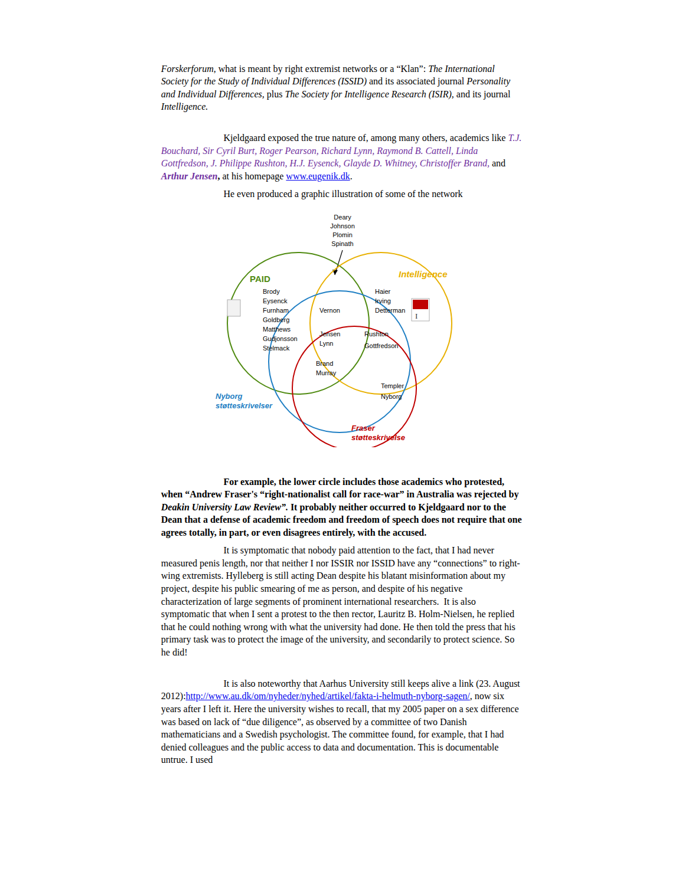Forskerforum, what is meant by right extremist networks or a “Klan”: The International Society for the Study of Individual Differences (ISSID) and its associated journal Personality and Individual Differences, plus The Society for Intelligence Research (ISIR), and its journal Intelligence.
Kjeldgaard exposed the true nature of, among many others, academics like T.J. Bouchard, Sir Cyril Burt, Roger Pearson, Richard Lynn, Raymond B. Cattell, Linda Gottfredson, J. Philippe Rushton, H.J. Eysenck, Glayde D. Whitney, Christoffer Brand, and Arthur Jensen, at his homepage www.eugenik.dk.
He even produced a graphic illustration of some of the network
Deary Johnson Plomin Spinath PAID Intelligence Nyborg støtteskrivelser Fraser støtteskrivelse Brody Eysenck Furnham Goldberg Matthews Gudjonsson Stelmack Vernon Haier Irving Detterman Jensen Lynn Rushton Gottfredson Brand Murray Templer Nyborg I
For example, the lower circle includes those academics who protested, when “Andrew Fraser's “right-nationalist call for race-war” in Australia was rejected by Deakin University Law Review”. It probably neither occurred to Kjeldgaard nor to the Dean that a defense of academic freedom and freedom of speech does not require that one agrees totally, in part, or even disagrees entirely, with the accused.
It is symptomatic that nobody paid attention to the fact, that I had never measured penis length, nor that neither I nor ISSIR nor ISSID have any “connections” to right-wing extremists. Hylleberg is still acting Dean despite his blatant misinformation about my project, despite his public smearing of me as person, and despite of his negative characterization of large segments of prominent international researchers. It is also symptomatic that when I sent a protest to the then rector, Lauritz B. Holm-Nielsen, he replied that he could nothing wrong with what the university had done. He then told the press that his primary task was to protect the image of the university, and secondarily to protect science. So he did!
It is also noteworthy that Aarhus University still keeps alive a link (23. August 2012):http://www.au.dk/om/nyheder/nyhed/artikel/fakta-i-helmuth-nyborg-sagen/, now six years after I left it. Here the university wishes to recall, that my 2005 paper on a sex difference was based on lack of “due diligence”, as observed by a committee of two Danish mathematicians and a Swedish psychologist. The committee found, for example, that I had denied colleagues and the public access to data and documentation. This is documentable untrue. I used